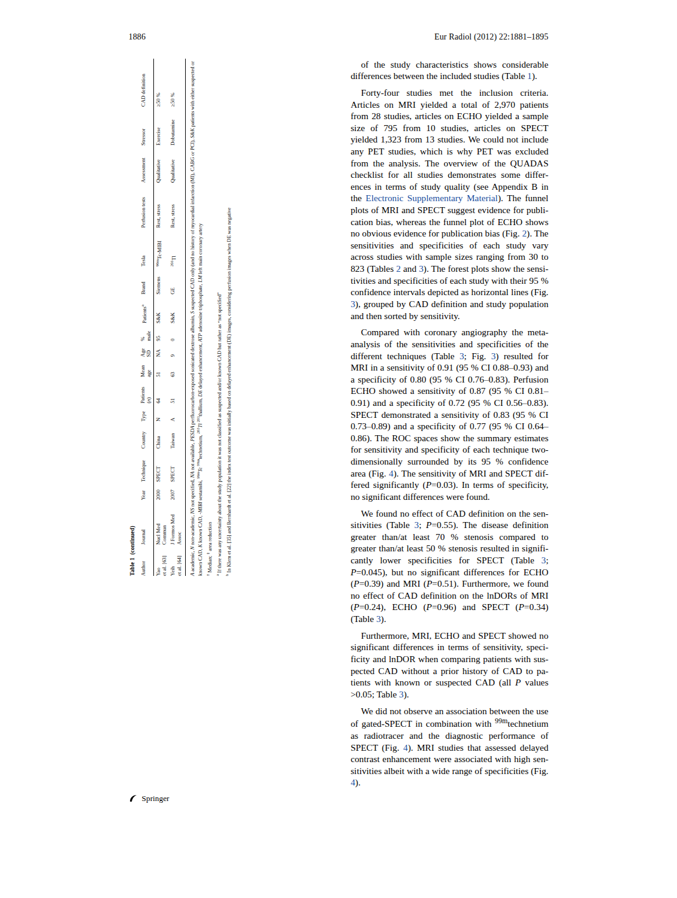1886
Eur Radiol (2012) 22:1881–1895
Table 1 (continued)
| Author | Journal | Year | Technique | Country | Type | Patients ( n ) | Mean age | Age SD | % male | Patients a | Brand | Tesla | Perfusion tests | Assessment | Stressor | CAD definition |
| --- | --- | --- | --- | --- | --- | --- | --- | --- | --- | --- | --- | --- | --- | --- | --- | --- |
| Yao et al. [63] | Nucl Med Commun | 2000 | SPECT | China | N | 64 | 51 | NA | 95 | S&K | Siemens | 99m Tc-MIBI | Rest, stress | Qualitative | Exercise | ≥50 % |
| Yeih et al. [64] | J Formos Med Assoc | 2007 | SPECT | Taiwan | A | 51 | 63 | 9 | 0 | S&K | GE | 201 Tl | Rest, stress | Qualitative | Dobutamine | ≥50 % |
A academic, N non-academic, NS not specified, NA not available, PESDA perfluorocarbon-exposed sonicated dextrose albumin, S suspected CAD only (and no history of myocardial infarction (MI), CABG or PCI), S&K patients with either suspected or known CAD, K known CAD, -MIBI sestamibi, 99m Tc 99mtechnetium, 201 Tl 201thallium, DE delayed enhancement, ATP adenosine triphosphate, LM left main coronary artery
† Median; ‡ area reduction
a If there was any uncertainty about the study population it was not classified as suspected and/or known CAD but rather as “not specified”
b In Klem et al. [35] and Bernhardt et al. [22] the index test outcome was initially based on delayed enhancement (DE) images, considering perfusion images when DE was negative
of the study characteristics shows considerable differences between the included studies (Table 1).
Forty-four studies met the inclusion criteria. Articles on MRI yielded a total of 2,970 patients from 28 studies, articles on ECHO yielded a sample size of 795 from 10 studies, articles on SPECT yielded 1,323 from 13 studies. We could not include any PET studies, which is why PET was excluded from the analysis. The overview of the QUADAS checklist for all studies demonstrates some differences in terms of study quality (see Appendix B in the Electronic Supplementary Material). The funnel plots of MRI and SPECT suggest evidence for publication bias, whereas the funnel plot of ECHO shows no obvious evidence for publication bias (Fig. 2). The sensitivities and specificities of each study vary across studies with sample sizes ranging from 30 to 823 (Tables 2 and 3). The forest plots show the sensitivities and specificities of each study with their 95 % confidence intervals depicted as horizontal lines (Fig. 3), grouped by CAD definition and study population and then sorted by sensitivity.
Compared with coronary angiography the meta-analysis of the sensitivities and specificities of the different techniques (Table 3; Fig. 3) resulted for MRI in a sensitivity of 0.91 (95 % CI 0.88–0.93) and a specificity of 0.80 (95 % CI 0.76–0.83). Perfusion ECHO showed a sensitivity of 0.87 (95 % CI 0.81–0.91) and a specificity of 0.72 (95 % CI 0.56–0.83). SPECT demonstrated a sensitivity of 0.83 (95 % CI 0.73–0.89) and a specificity of 0.77 (95 % CI 0.64–0.86). The ROC spaces show the summary estimates for sensitivity and specificity of each technique two-dimensionally surrounded by its 95 % confidence area (Fig. 4). The sensitivity of MRI and SPECT differed significantly (P=0.03). In terms of specificity, no significant differences were found.
We found no effect of CAD definition on the sensitivities (Table 3; P=0.55). The disease definition greater than/at least 70 % stenosis compared to greater than/at least 50 % stenosis resulted in significantly lower specificities for SPECT (Table 3; P=0.045), but no significant differences for ECHO (P=0.39) and MRI (P=0.51). Furthermore, we found no effect of CAD definition on the lnDORs of MRI (P=0.24), ECHO (P=0.96) and SPECT (P=0.34) (Table 3).
Furthermore, MRI, ECHO and SPECT showed no significant differences in terms of sensitivity, specificity and lnDOR when comparing patients with suspected CAD without a prior history of CAD to patients with known or suspected CAD (all P values >0.05; Table 3).
We did not observe an association between the use of gated-SPECT in combination with 99mtechnetium as radiotracer and the diagnostic performance of SPECT (Fig. 4). MRI studies that assessed delayed contrast enhancement were associated with high sensitivities albeit with a wide range of specificities (Fig. 4).
Springer